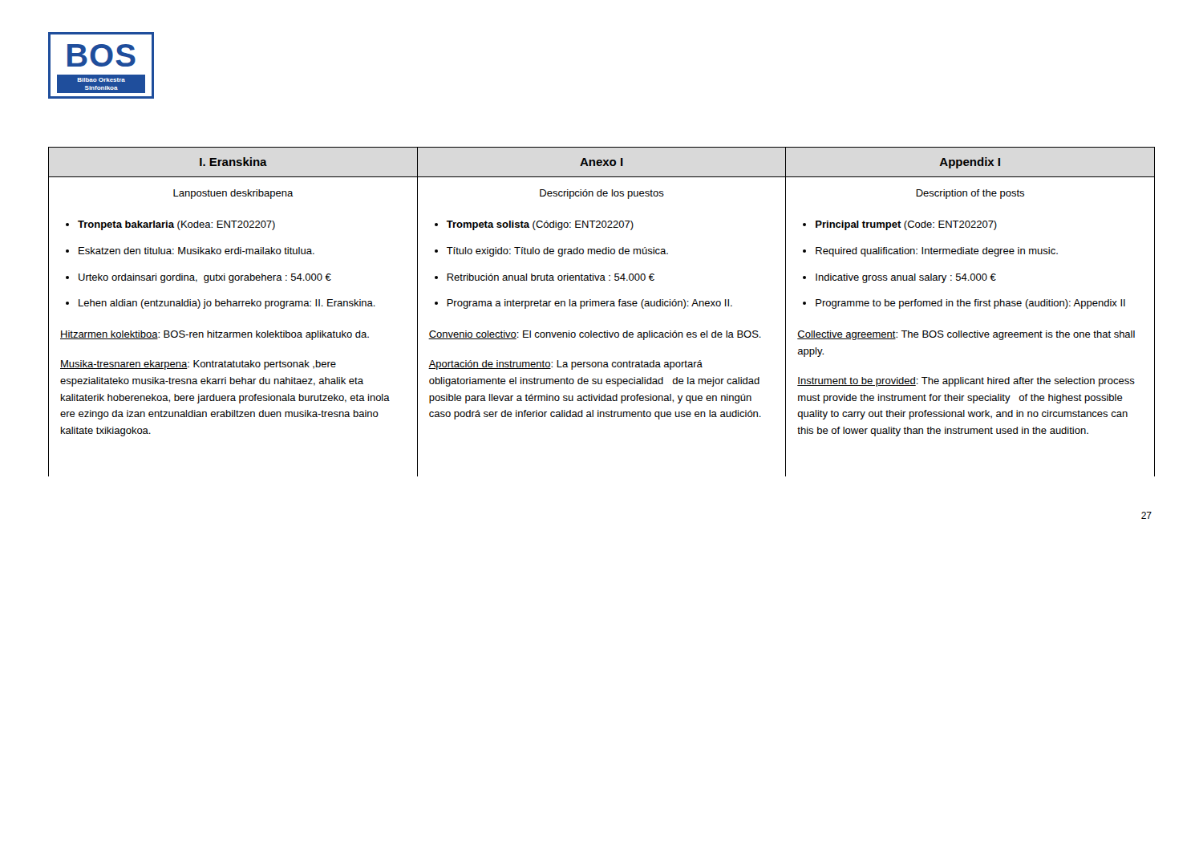BOS
Bilbao Orkestra
Sinfonikoa
| I. Eranskina | Anexo I | Appendix I |
| --- | --- | --- |
| Lanpostuen deskribapena Tronpeta bakarlaria (Kodea: ENT202207) Eskatzen den titulua: Musikako erdi-mailako titulua. Urteko ordainsari gordina, gutxi gorabehera : 54.000 € Lehen aldian (entzunaldia) jo beharreko programa: II. Eranskina. Hitzarmen kolektiboa : BOS-ren hitzarmen kolektiboa aplikatuko da. Musika-tresnaren ekarpena : Kontratatutako pertsonak ,bere espezialitateko musika-tresna ekarri behar du nahitaez, ahalik eta kalitaterik hoberenekoa, bere jarduera profesionala burutzeko, eta inola ere ezingo da izan entzunaldian erabiltzen duen musika-tresna baino kalitate txikiagokoa. | Descripción de los puestos Trompeta solista (Código: ENT202207) Título exigido: Título de grado medio de música. Retribución anual bruta orientativa : 54.000 € Programa a interpretar en la primera fase (audición): Anexo II. Convenio colectivo : El convenio colectivo de aplicación es el de la BOS. Aportación de instrumento : La persona contratada aportará obligatoriamente el instrumento de su especialidad de la mejor calidad posible para llevar a término su actividad profesional, y que en ningún caso podrá ser de inferior calidad al instrumento que use en la audición. | Description of the posts Principal trumpet (Code: ENT202207) Required qualification: Intermediate degree in music. Indicative gross anual salary : 54.000 € Programme to be perfomed in the first phase (audition): Appendix II Collective agreement : The BOS collective agreement is the one that shall apply. Instrument to be provided : The applicant hired after the selection process must provide the instrument for their speciality of the highest possible quality to carry out their professional work, and in no circumstances can this be of lower quality than the instrument used in the audition. |
27